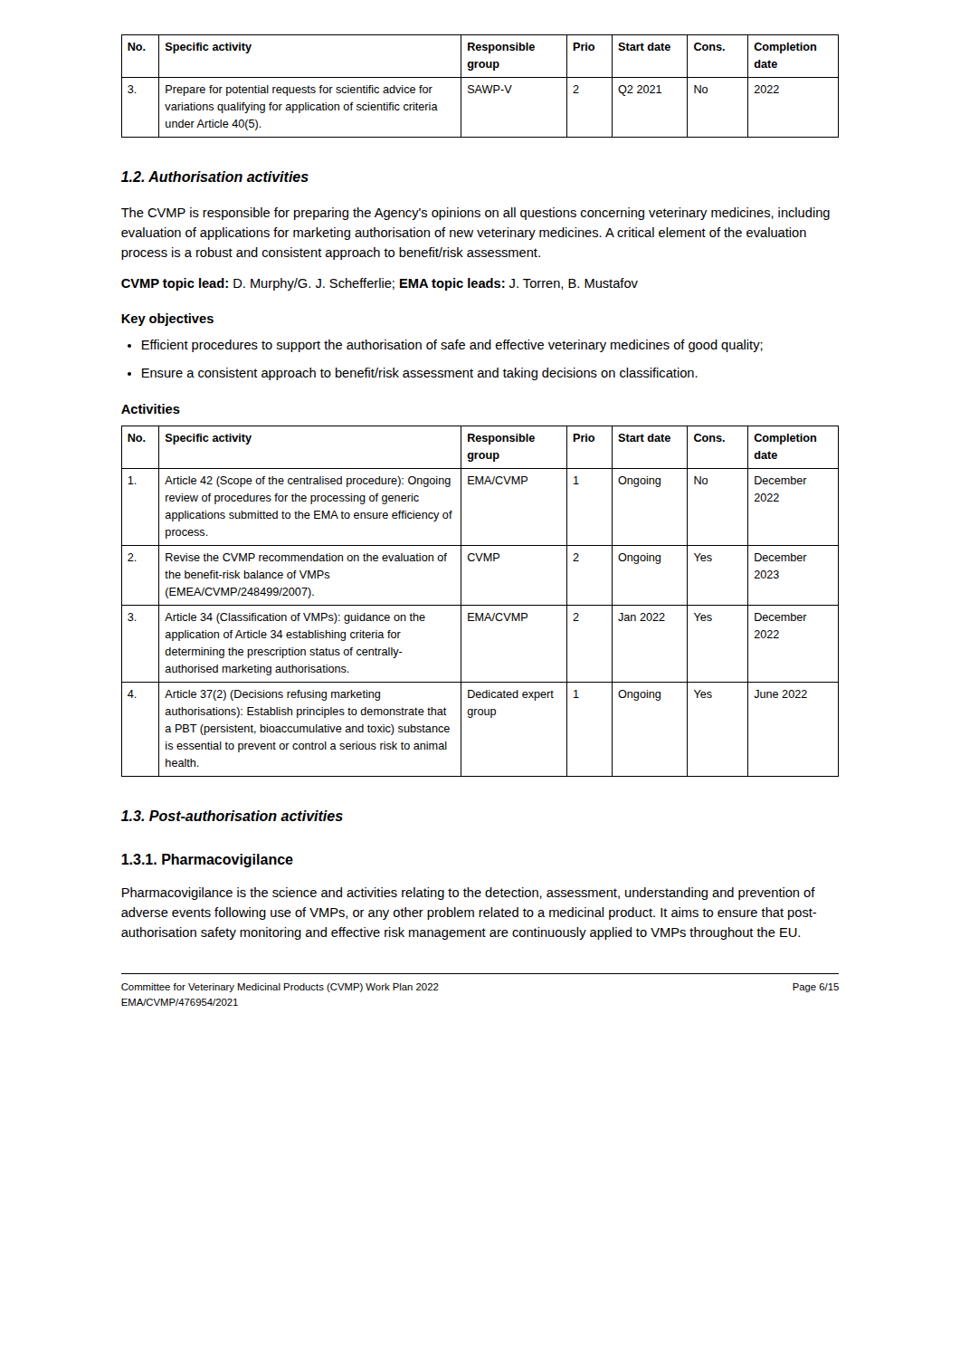| No. | Specific activity | Responsible group | Prio | Start date | Cons. | Completion date |
| --- | --- | --- | --- | --- | --- | --- |
| 3. | Prepare for potential requests for scientific advice for variations qualifying for application of scientific criteria under Article 40(5). | SAWP-V | 2 | Q2 2021 | No | 2022 |
1.2. Authorisation activities
The CVMP is responsible for preparing the Agency's opinions on all questions concerning veterinary medicines, including evaluation of applications for marketing authorisation of new veterinary medicines. A critical element of the evaluation process is a robust and consistent approach to benefit/risk assessment.
CVMP topic lead: D. Murphy/G. J. Schefferlie; EMA topic leads: J. Torren, B. Mustafov
Key objectives
Efficient procedures to support the authorisation of safe and effective veterinary medicines of good quality;
Ensure a consistent approach to benefit/risk assessment and taking decisions on classification.
Activities
| No. | Specific activity | Responsible group | Prio | Start date | Cons. | Completion date |
| --- | --- | --- | --- | --- | --- | --- |
| 1. | Article 42 (Scope of the centralised procedure): Ongoing review of procedures for the processing of generic applications submitted to the EMA to ensure efficiency of process. | EMA/CVMP | 1 | Ongoing | No | December 2022 |
| 2. | Revise the CVMP recommendation on the evaluation of the benefit-risk balance of VMPs (EMEA/CVMP/248499/2007). | CVMP | 2 | Ongoing | Yes | December 2023 |
| 3. | Article 34 (Classification of VMPs): guidance on the application of Article 34 establishing criteria for determining the prescription status of centrally-authorised marketing authorisations. | EMA/CVMP | 2 | Jan 2022 | Yes | December 2022 |
| 4. | Article 37(2) (Decisions refusing marketing authorisations): Establish principles to demonstrate that a PBT (persistent, bioaccumulative and toxic) substance is essential to prevent or control a serious risk to animal health. | Dedicated expert group | 1 | Ongoing | Yes | June 2022 |
1.3. Post-authorisation activities
1.3.1. Pharmacovigilance
Pharmacovigilance is the science and activities relating to the detection, assessment, understanding and prevention of adverse events following use of VMPs, or any other problem related to a medicinal product. It aims to ensure that post-authorisation safety monitoring and effective risk management are continuously applied to VMPs throughout the EU.
Committee for Veterinary Medicinal Products (CVMP) Work Plan 2022
EMA/CVMP/476954/2021
Page 6/15